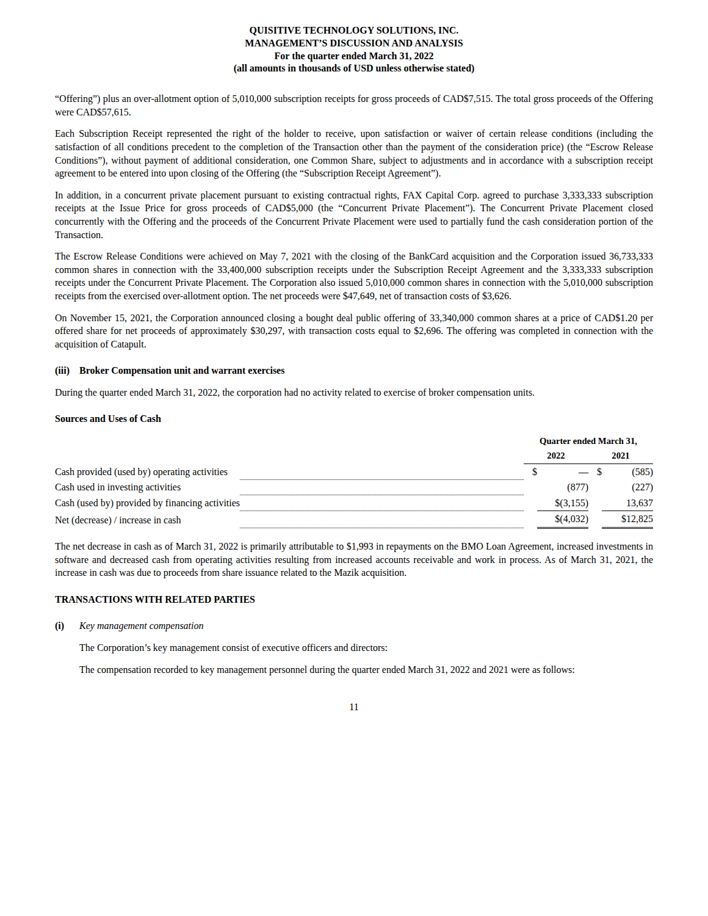QUISITIVE TECHNOLOGY SOLUTIONS, INC.
MANAGEMENT’S DISCUSSION AND ANALYSIS
For the quarter ended March 31, 2022
(all amounts in thousands of USD unless otherwise stated)
“Offering”) plus an over-allotment option of 5,010,000 subscription receipts for gross proceeds of CAD$7,515. The total gross proceeds of the Offering were CAD$57,615.
Each Subscription Receipt represented the right of the holder to receive, upon satisfaction or waiver of certain release conditions (including the satisfaction of all conditions precedent to the completion of the Transaction other than the payment of the consideration price) (the “Escrow Release Conditions”), without payment of additional consideration, one Common Share, subject to adjustments and in accordance with a subscription receipt agreement to be entered into upon closing of the Offering (the “Subscription Receipt Agreement”).
In addition, in a concurrent private placement pursuant to existing contractual rights, FAX Capital Corp. agreed to purchase 3,333,333 subscription receipts at the Issue Price for gross proceeds of CAD$5,000 (the “Concurrent Private Placement”). The Concurrent Private Placement closed concurrently with the Offering and the proceeds of the Concurrent Private Placement were used to partially fund the cash consideration portion of the Transaction.
The Escrow Release Conditions were achieved on May 7, 2021 with the closing of the BankCard acquisition and the Corporation issued 36,733,333 common shares in connection with the 33,400,000 subscription receipts under the Subscription Receipt Agreement and the 3,333,333 subscription receipts under the Concurrent Private Placement. The Corporation also issued 5,010,000 common shares in connection with the 5,010,000 subscription receipts from the exercised over-allotment option. The net proceeds were $47,649, net of transaction costs of $3,626.
On November 15, 2021, the Corporation announced closing a bought deal public offering of 33,340,000 common shares at a price of CAD$1.20 per offered share for net proceeds of approximately $30,297, with transaction costs equal to $2,696. The offering was completed in connection with the acquisition of Catapult.
(iii) Broker Compensation unit and warrant exercises
During the quarter ended March 31, 2022, the corporation had no activity related to exercise of broker compensation units.
Sources and Uses of Cash
| | | Quarter ended March 31, |
| | | 2022 | 2021 |
| Cash provided (used by) operating activities | | $ | — | $ | (585) |
| Cash used in investing activities | | | (877) | | (227) |
| Cash (used by) provided by financing activities | | | $(3,155) | | 13,637 |
| Net (decrease) / increase in cash | | | $(4,032) | | $12,825 |
The net decrease in cash as of March 31, 2022 is primarily attributable to $1,993 in repayments on the BMO Loan Agreement, increased investments in software and decreased cash from operating activities resulting from increased accounts receivable and work in process. As of March 31, 2021, the increase in cash was due to proceeds from share issuance related to the Mazik acquisition.
TRANSACTIONS WITH RELATED PARTIES
(i) Key management compensation
The Corporation’s key management consist of executive officers and directors:
The compensation recorded to key management personnel during the quarter ended March 31, 2022 and 2021 were as follows:
11